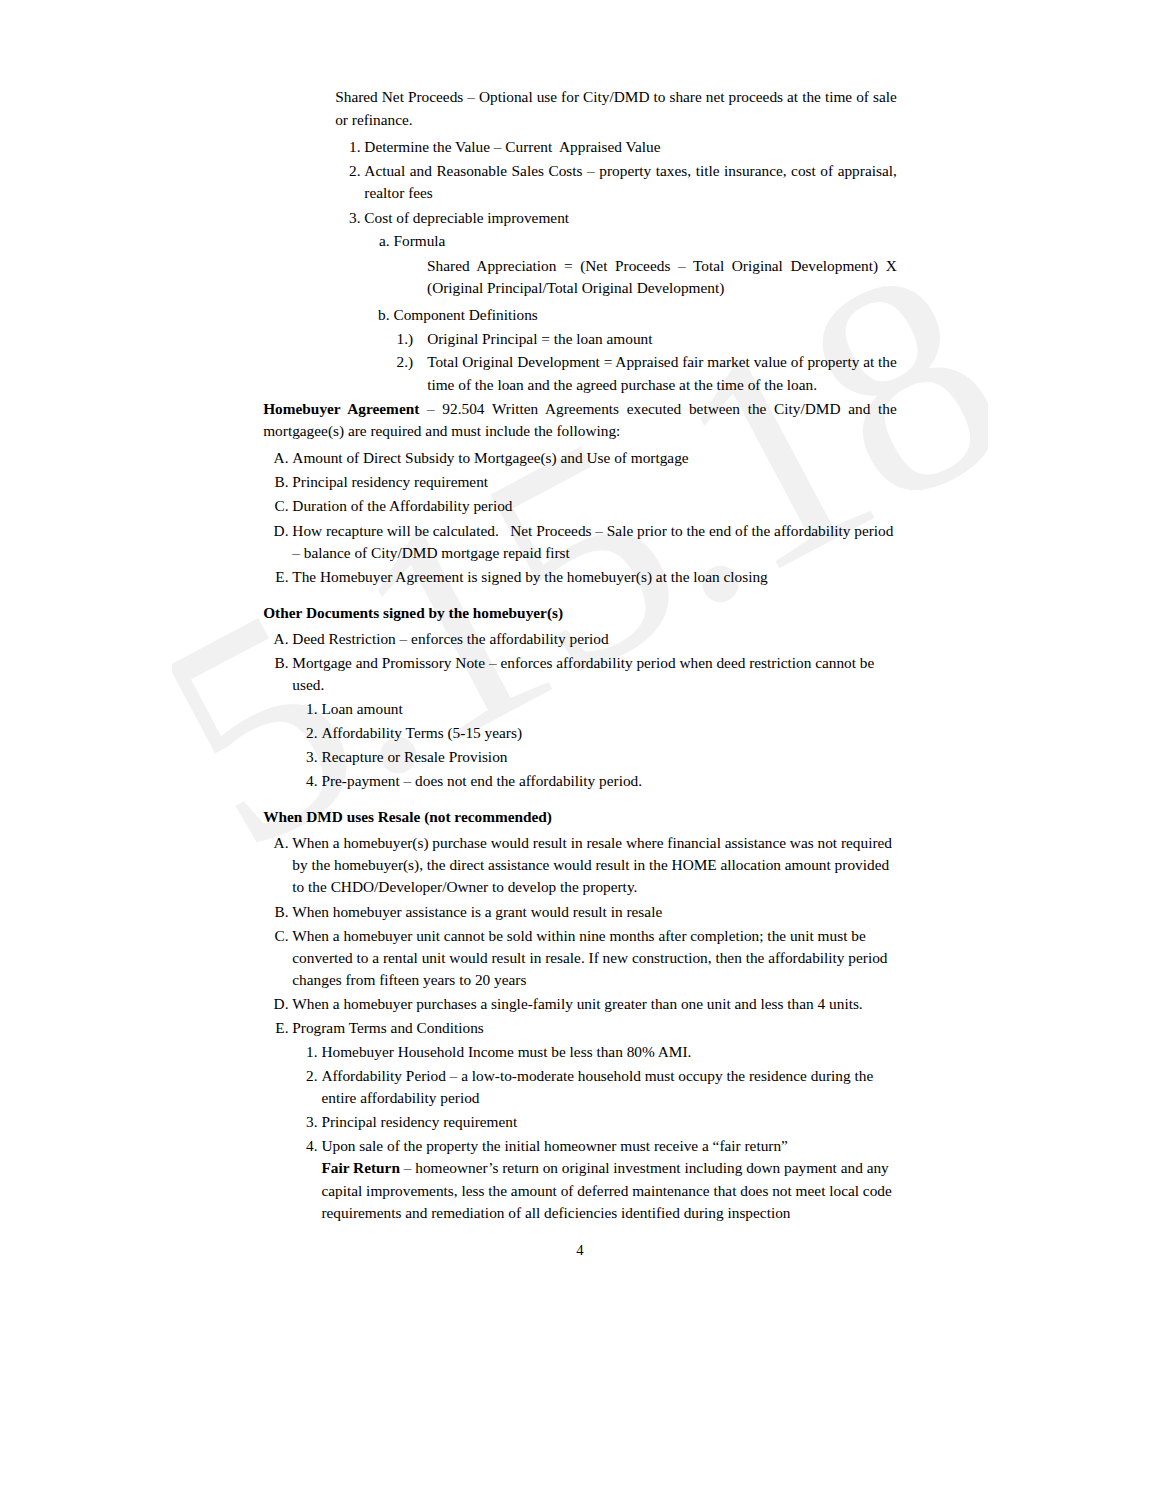5.15.18
Shared Net Proceeds – Optional use for City/DMD to share net proceeds at the time of sale or refinance.
Determine the Value – Current Appraised Value
Actual and Reasonable Sales Costs – property taxes, title insurance, cost of appraisal, realtor fees
Cost of depreciable improvement
Formula
Shared Appreciation = (Net Proceeds – Total Original Development) X (Original Principal/Total Original Development)
Component Definitions
1.) Original Principal = the loan amount
2.) Total Original Development = Appraised fair market value of property at the time of the loan and the agreed purchase at the time of the loan.
Homebuyer Agreement – 92.504 Written Agreements executed between the City/DMD and the mortgagee(s) are required and must include the following:
Amount of Direct Subsidy to Mortgagee(s) and Use of mortgage
Principal residency requirement
Duration of the Affordability period
How recapture will be calculated. Net Proceeds – Sale prior to the end of the affordability period – balance of City/DMD mortgage repaid first
The Homebuyer Agreement is signed by the homebuyer(s) at the loan closing
Other Documents signed by the homebuyer(s)
Deed Restriction – enforces the affordability period
Mortgage and Promissory Note – enforces affordability period when deed restriction cannot be used.
Loan amount
Affordability Terms (5-15 years)
Recapture or Resale Provision
Pre-payment – does not end the affordability period.
When DMD uses Resale (not recommended)
When a homebuyer(s) purchase would result in resale where financial assistance was not required by the homebuyer(s), the direct assistance would result in the HOME allocation amount provided to the CHDO/Developer/Owner to develop the property.
When homebuyer assistance is a grant would result in resale
When a homebuyer unit cannot be sold within nine months after completion; the unit must be converted to a rental unit would result in resale. If new construction, then the affordability period changes from fifteen years to 20 years
When a homebuyer purchases a single-family unit greater than one unit and less than 4 units.
Program Terms and Conditions
Homebuyer Household Income must be less than 80% AMI.
Affordability Period – a low-to-moderate household must occupy the residence during the entire affordability period
Principal residency requirement
Upon sale of the property the initial homeowner must receive a “fair return”
Fair Return – homeowner’s return on original investment including down payment and any capital improvements, less the amount of deferred maintenance that does not meet local code requirements and remediation of all deficiencies identified during inspection
4